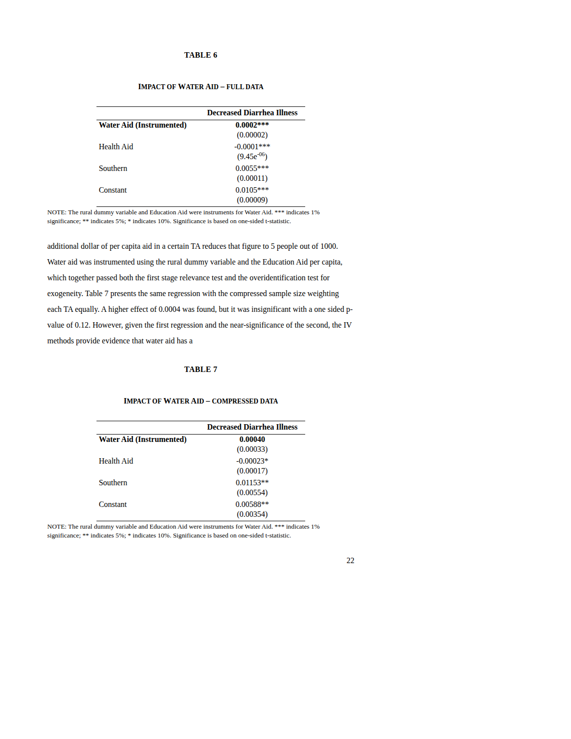TABLE 6
IMPACT OF WATER AID – FULL DATA
| | Decreased Diarrhea Illness |
| --- | --- |
| Water Aid (Instrumented) | 0.0002*** |
| | (0.00002) |
| Health Aid | -0.0001*** |
| | (9.45e -06 ) |
| Southern | 0.0055*** |
| | (0.00011) |
| Constant | 0.0105*** |
| | (0.00009) |
NOTE: The rural dummy variable and Education Aid were instruments for Water Aid. *** indicates 1% significance; ** indicates 5%; * indicates 10%. Significance is based on one-sided t-statistic.
additional dollar of per capita aid in a certain TA reduces that figure to 5 people out of 1000. Water aid was instrumented using the rural dummy variable and the Education Aid per capita, which together passed both the first stage relevance test and the overidentification test for exogeneity. Table 7 presents the same regression with the compressed sample size weighting each TA equally. A higher effect of 0.0004 was found, but it was insignificant with a one sided p-value of 0.12. However, given the first regression and the near-significance of the second, the IV methods provide evidence that water aid has a
TABLE 7
IMPACT OF WATER AID – COMPRESSED DATA
| | Decreased Diarrhea Illness |
| --- | --- |
| Water Aid (Instrumented) | 0.00040 |
| | (0.00033) |
| Health Aid | -0.00023* |
| | (0.00017) |
| Southern | 0.01153** |
| | (0.00554) |
| Constant | 0.00588** |
| | (0.00354) |
NOTE: The rural dummy variable and Education Aid were instruments for Water Aid. *** indicates 1% significance; ** indicates 5%; * indicates 10%. Significance is based on one-sided t-statistic.
22